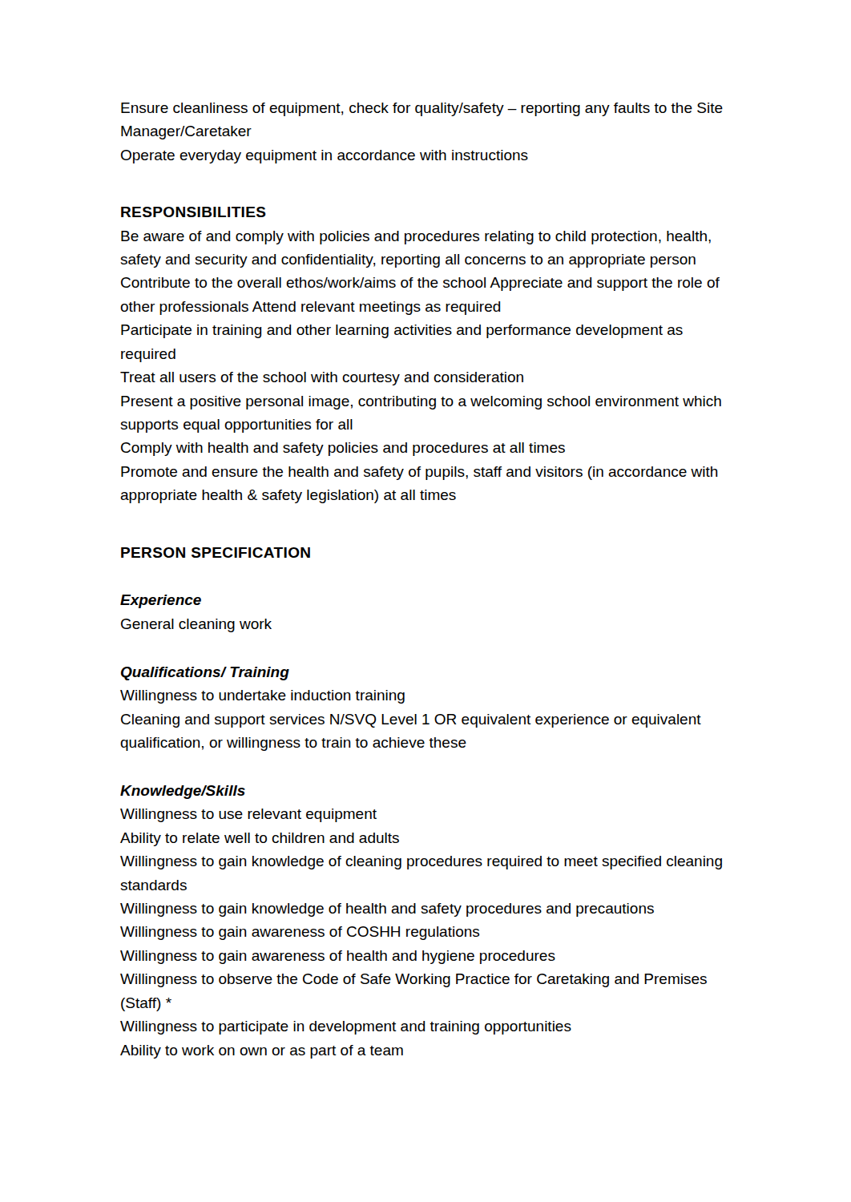Ensure cleanliness of equipment, check for quality/safety – reporting any faults to the Site Manager/Caretaker
Operate everyday equipment in accordance with instructions
RESPONSIBILITIES
Be aware of and comply with policies and procedures relating to child protection, health, safety and security and confidentiality, reporting all concerns to an appropriate person
Contribute to the overall ethos/work/aims of the school Appreciate and support the role of other professionals Attend relevant meetings as required
Participate in training and other learning activities and performance development as required
Treat all users of the school with courtesy and consideration
Present a positive personal image, contributing to a welcoming school environment which supports equal opportunities for all
Comply with health and safety policies and procedures at all times
Promote and ensure the health and safety of pupils, staff and visitors (in accordance with appropriate health & safety legislation) at all times
PERSON SPECIFICATION
Experience
General cleaning work
Qualifications/ Training
Willingness to undertake induction training
Cleaning and support services N/SVQ Level 1 OR equivalent experience or equivalent qualification, or willingness to train to achieve these
Knowledge/Skills
Willingness to use relevant equipment
Ability to relate well to children and adults
Willingness to gain knowledge of cleaning procedures required to meet specified cleaning standards
Willingness to gain knowledge of health and safety procedures and precautions
Willingness to gain awareness of COSHH regulations
Willingness to gain awareness of health and hygiene procedures
Willingness to observe the Code of Safe Working Practice for Caretaking and Premises (Staff) *
Willingness to participate in development and training opportunities
Ability to work on own or as part of a team